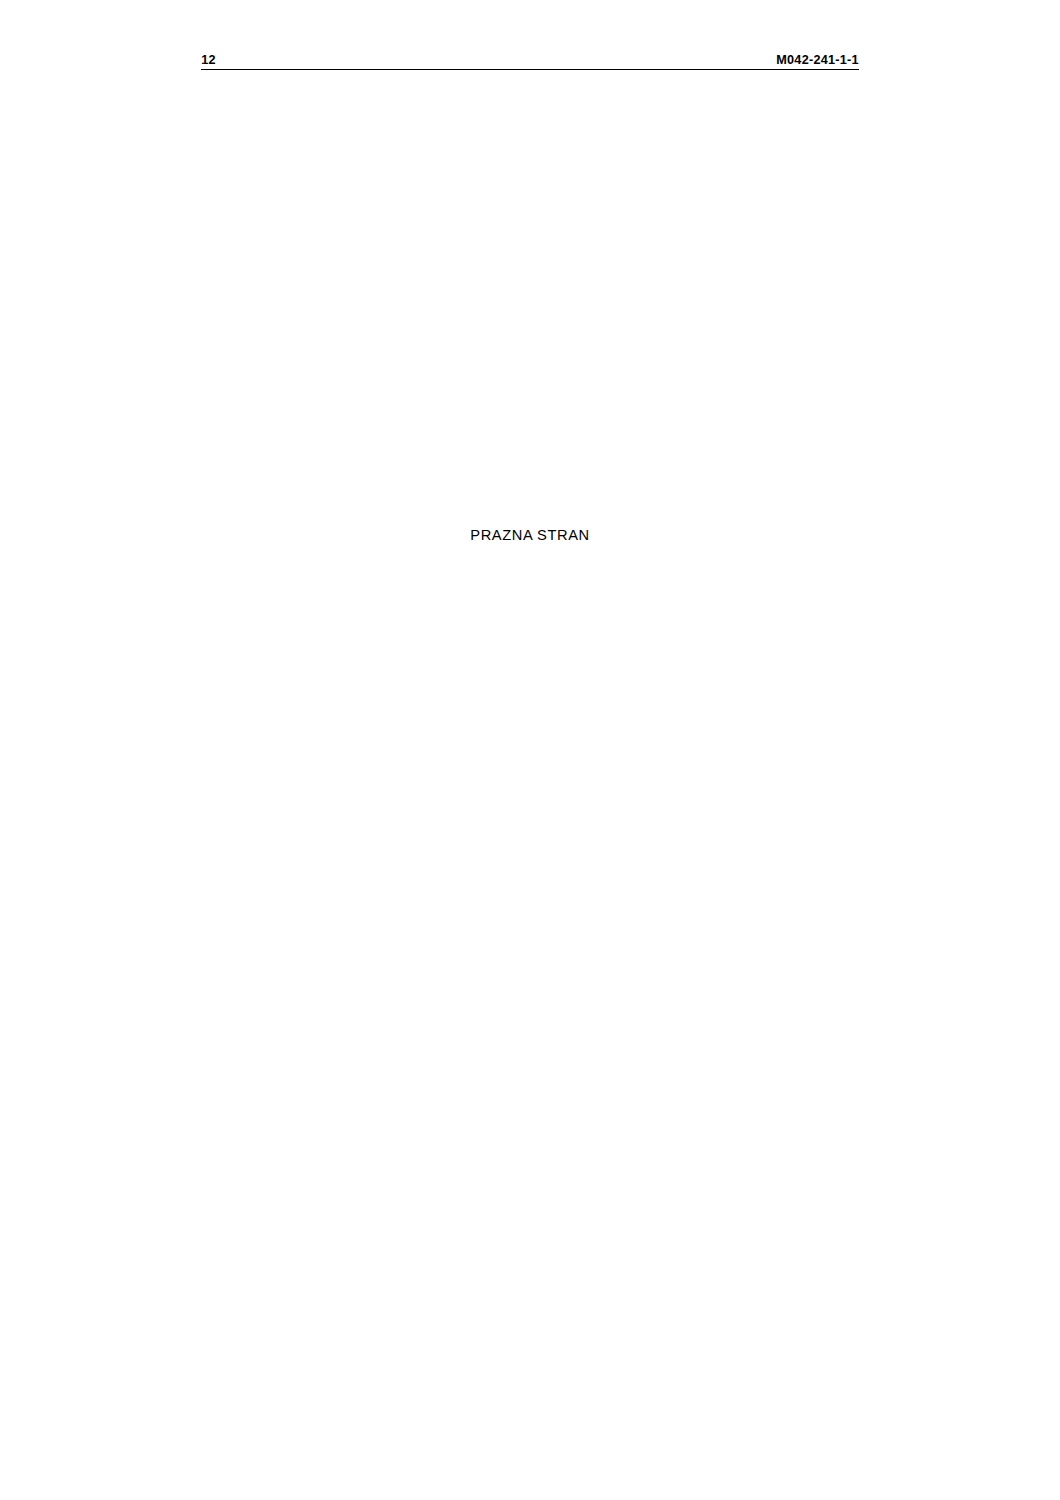12 M042-241-1-1
PRAZNA STRAN